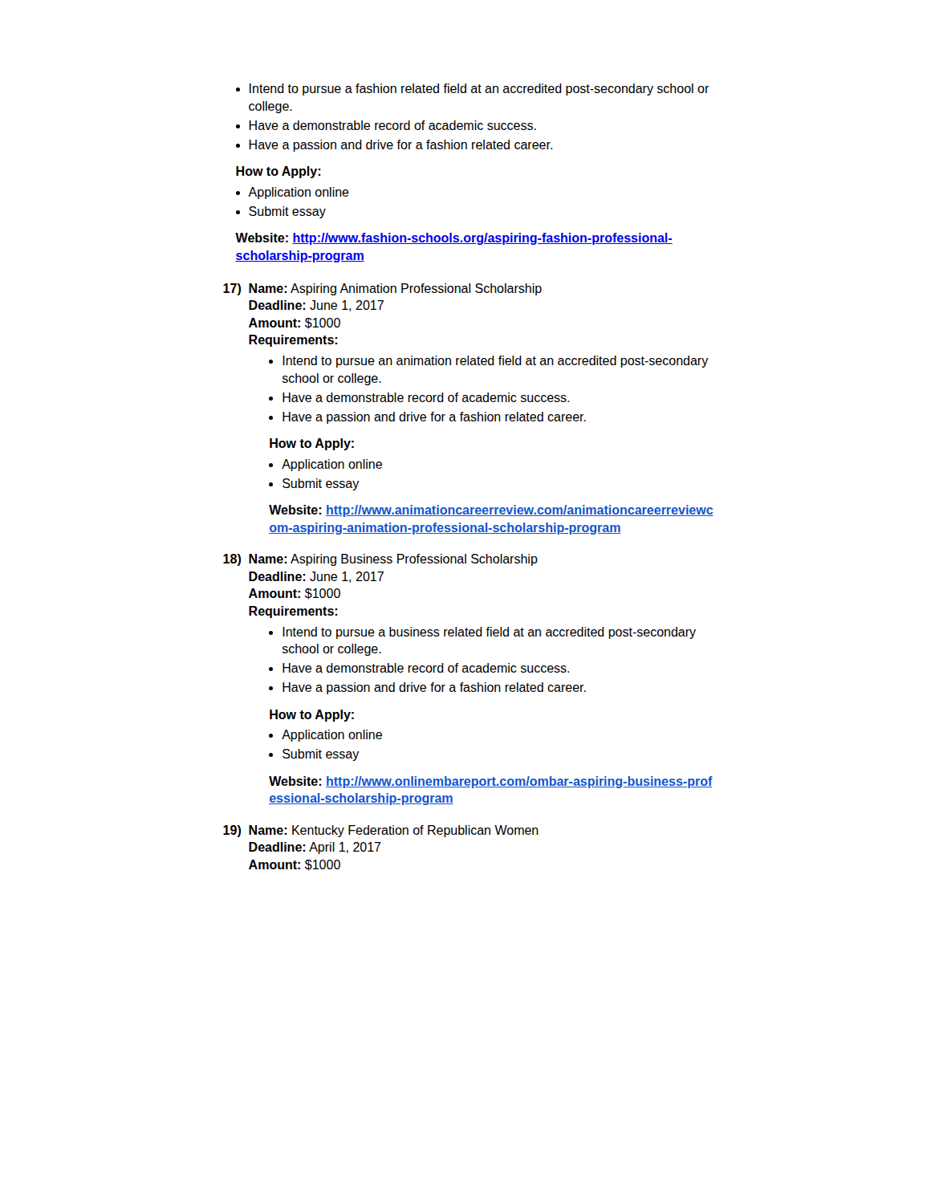Intend to pursue a fashion related field at an accredited post-secondary school or college.
Have a demonstrable record of academic success.
Have a passion and drive for a fashion related career.
How to Apply:
Application online
Submit essay
Website: http://www.fashion-schools.org/aspiring-fashion-professional-scholarship-program
17) Name: Aspiring Animation Professional Scholarship
Deadline: June 1, 2017
Amount: $1000
Requirements:
Intend to pursue an animation related field at an accredited post-secondary school or college.
Have a demonstrable record of academic success.
Have a passion and drive for a fashion related career.
How to Apply:
Application online
Submit essay
Website: http://www.animationcareerreview.com/animationcareerreviewcom-aspiring-animation-professional-scholarship-program
18) Name: Aspiring Business Professional Scholarship
Deadline: June 1, 2017
Amount: $1000
Requirements:
Intend to pursue a business related field at an accredited post-secondary school or college.
Have a demonstrable record of academic success.
Have a passion and drive for a fashion related career.
How to Apply:
Application online
Submit essay
Website: http://www.onlinembareport.com/ombar-aspiring-business-professional-scholarship-program
19) Name: Kentucky Federation of Republican Women
Deadline: April 1, 2017
Amount: $1000